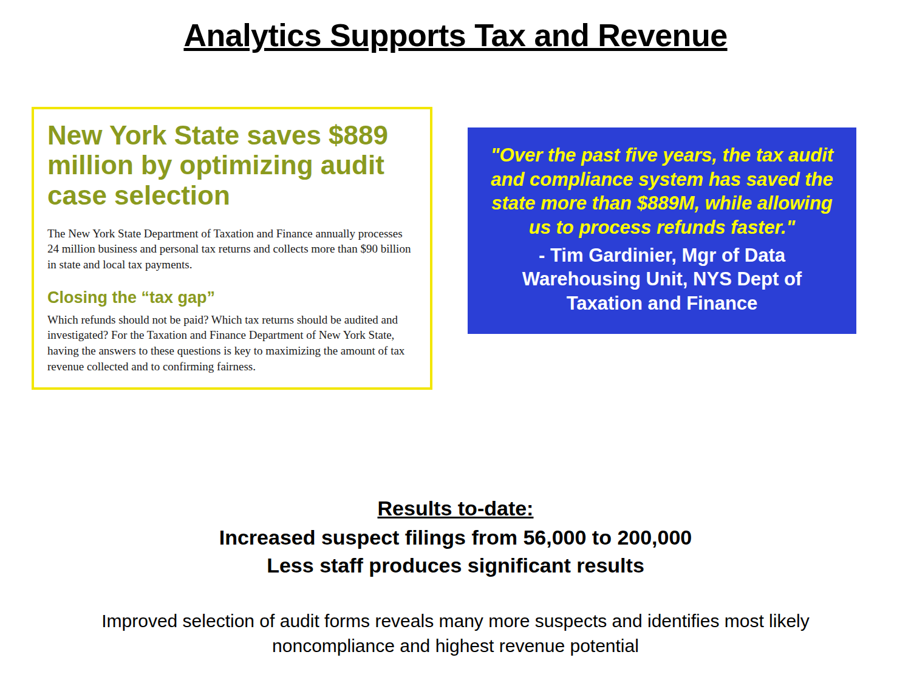Analytics Supports Tax and Revenue
New York State saves $889 million by optimizing audit case selection
The New York State Department of Taxation and Finance annually processes 24 million business and personal tax returns and collects more than $90 billion in state and local tax payments.
Closing the “tax gap”
Which refunds should not be paid? Which tax returns should be audited and investigated? For the Taxation and Finance Department of New York State, having the answers to these questions is key to maximizing the amount of tax revenue collected and to confirming fairness.
"Over the past five years, the tax audit and compliance system has saved the state more than $889M, while allowing us to process refunds faster."
- Tim Gardinier, Mgr of Data Warehousing Unit, NYS Dept of Taxation and Finance
Results to-date:
Increased suspect filings from 56,000 to 200,000
Less staff produces significant results
Improved selection of audit forms reveals many more suspects and identifies most likely noncompliance and highest revenue potential